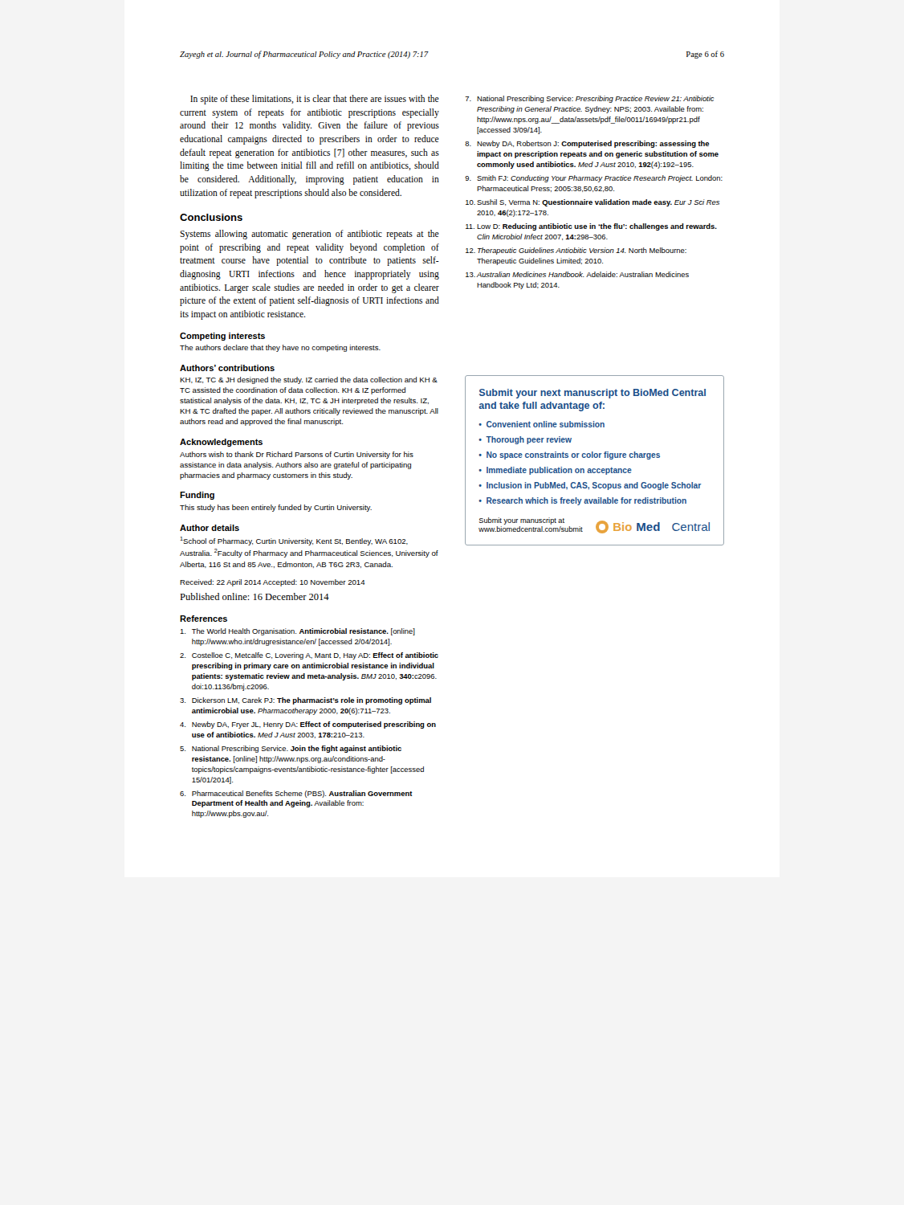Zayegh et al. Journal of Pharmaceutical Policy and Practice (2014) 7:17
Page 6 of 6
In spite of these limitations, it is clear that there are issues with the current system of repeats for antibiotic prescriptions especially around their 12 months validity. Given the failure of previous educational campaigns directed to prescribers in order to reduce default repeat generation for antibiotics [7] other measures, such as limiting the time between initial fill and refill on antibiotics, should be considered. Additionally, improving patient education in utilization of repeat prescriptions should also be considered.
Conclusions
Systems allowing automatic generation of antibiotic repeats at the point of prescribing and repeat validity beyond completion of treatment course have potential to contribute to patients self-diagnosing URTI infections and hence inappropriately using antibiotics. Larger scale studies are needed in order to get a clearer picture of the extent of patient self-diagnosis of URTI infections and its impact on antibiotic resistance.
Competing interests
The authors declare that they have no competing interests.
Authors’ contributions
KH, IZ, TC & JH designed the study. IZ carried the data collection and KH & TC assisted the coordination of data collection. KH & IZ performed statistical analysis of the data. KH, IZ, TC & JH interpreted the results. IZ, KH & TC drafted the paper. All authors critically reviewed the manuscript. All authors read and approved the final manuscript.
Acknowledgements
Authors wish to thank Dr Richard Parsons of Curtin University for his assistance in data analysis. Authors also are grateful of participating pharmacies and pharmacy customers in this study.
Funding
This study has been entirely funded by Curtin University.
Author details
1School of Pharmacy, Curtin University, Kent St, Bentley, WA 6102, Australia. 2Faculty of Pharmacy and Pharmaceutical Sciences, University of Alberta, 116 St and 85 Ave., Edmonton, AB T6G 2R3, Canada.
Received: 22 April 2014 Accepted: 10 November 2014
Published online: 16 December 2014
References
The World Health Organisation. Antimicrobial resistance. [online] http://www.who.int/drugresistance/en/ [accessed 2/04/2014].
Costelloe C, Metcalfe C, Lovering A, Mant D, Hay AD: Effect of antibiotic prescribing in primary care on antimicrobial resistance in individual patients: systematic review and meta-analysis. BMJ 2010, 340: c2096. doi:10.1136/bmj.c2096.
Dickerson LM, Carek PJ: The pharmacist’s role in promoting optimal antimicrobial use. Pharmacotherapy 2000, 20(6):711–723.
Newby DA, Fryer JL, Henry DA: Effect of computerised prescribing on use of antibiotics. Med J Aust 2003, 178: 210–213.
National Prescribing Service. Join the fight against antibiotic resistance. [online] http://www.nps.org.au/conditions-and-topics/topics/campaigns-events/antibiotic-resistance-fighter [accessed 15/01/2014].
Pharmaceutical Benefits Scheme (PBS). Australian Government Department of Health and Ageing. Available from: http://www.pbs.gov.au/.
National Prescribing Service: Prescribing Practice Review 21: Antibiotic Prescribing in General Practice. Sydney: NPS; 2003. Available from: http://www.nps.org.au/__data/assets/pdf_file/0011/16949/ppr21.pdf [accessed 3/09/14].
Newby DA, Robertson J: Computerised prescribing: assessing the impact on prescription repeats and on generic substitution of some commonly used antibiotics. Med J Aust 2010, 192(4):192–195.
Smith FJ: Conducting Your Pharmacy Practice Research Project. London: Pharmaceutical Press; 2005:38,50,62,80.
Sushil S, Verma N: Questionnaire validation made easy. Eur J Sci Res 2010, 46(2):172–178.
Low D: Reducing antibiotic use in ‘the flu’: challenges and rewards. Clin Microbiol Infect 2007, 14: 298–306.
Therapeutic Guidelines Antiobitic Version 14. North Melbourne: Therapeutic Guidelines Limited; 2010.
Australian Medicines Handbook. Adelaide: Australian Medicines Handbook Pty Ltd; 2014.
Submit your next manuscript to BioMed Central
and take full advantage of:
Convenient online submission
Thorough peer review
No space constraints or color figure charges
Immediate publication on acceptance
Inclusion in PubMed, CAS, Scopus and Google Scholar
Research which is freely available for redistribution
Submit your manuscript at
www.biomedcentral.com/submit
Bio Med Central